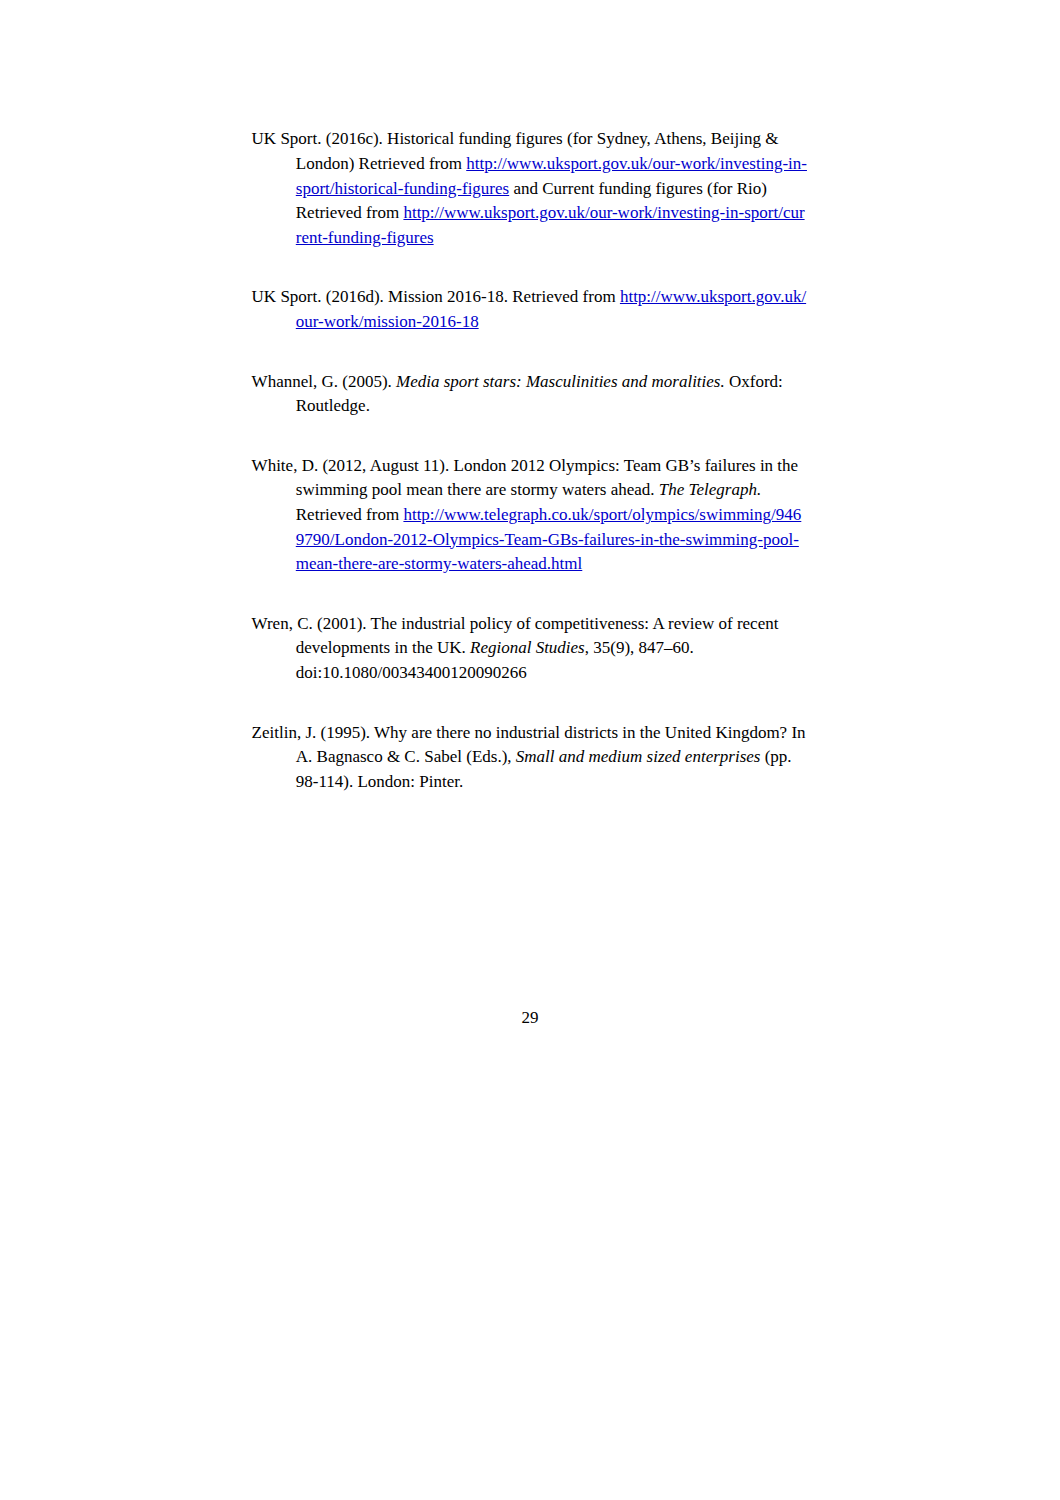UK Sport. (2016c). Historical funding figures (for Sydney, Athens, Beijing & London) Retrieved from http://www.uksport.gov.uk/our-work/investing-in-sport/historical-funding-figures and Current funding figures (for Rio) Retrieved from http://www.uksport.gov.uk/our-work/investing-in-sport/current-funding-figures
UK Sport. (2016d). Mission 2016-18. Retrieved from http://www.uksport.gov.uk/our-work/mission-2016-18
Whannel, G. (2005). Media sport stars: Masculinities and moralities. Oxford: Routledge.
White, D. (2012, August 11). London 2012 Olympics: Team GB’s failures in the swimming pool mean there are stormy waters ahead. The Telegraph. Retrieved from http://www.telegraph.co.uk/sport/olympics/swimming/9469790/London-2012-Olympics-Team-GBs-failures-in-the-swimming-pool-mean-there-are-stormy-waters-ahead.html
Wren, C. (2001). The industrial policy of competitiveness: A review of recent developments in the UK. Regional Studies, 35(9), 847–60. doi:10.1080/00343400120090266
Zeitlin, J. (1995). Why are there no industrial districts in the United Kingdom? In A. Bagnasco & C. Sabel (Eds.), Small and medium sized enterprises (pp. 98-114). London: Pinter.
29